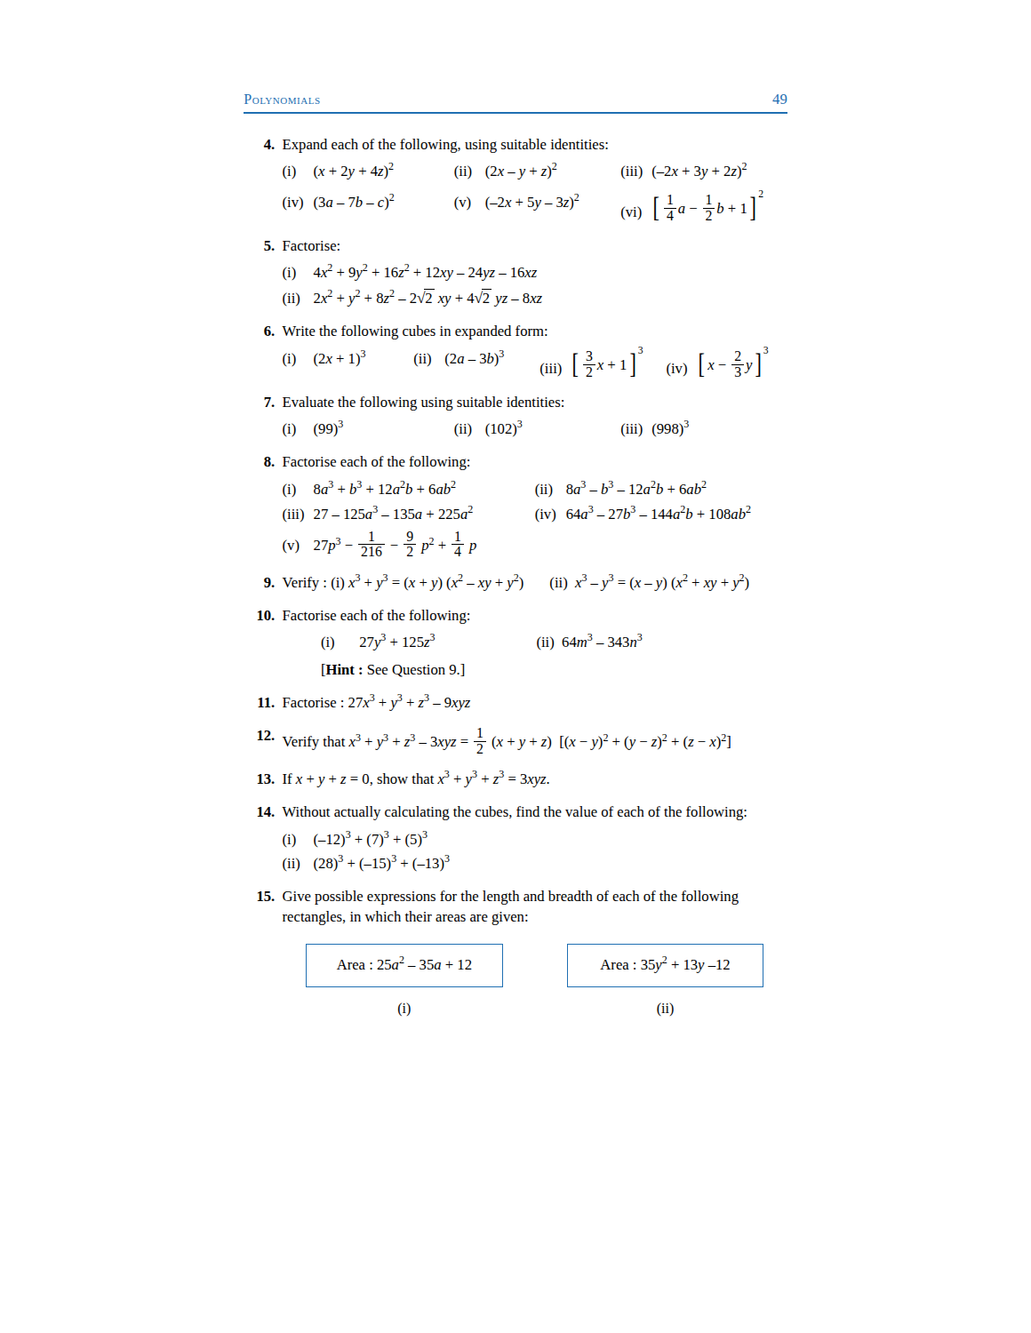Polynomials 49
4. Expand each of the following, using suitable identities:
(i)(x + 2y + 4z)2
(ii)(2x – y + z)2
(iii)(–2x + 3y + 2z)2
(iv)(3a – 7b – c)2
(v)(–2x + 5y – 3z)2
(vi) [ 14 a − 12 b + 1 ] 2
5. Factorise:
(i) 4x2 + 9y2 + 16z2 + 12xy – 24yz – 16xz
(ii) 2x2 + y2 + 8z2 – 2√2 xy + 4√2 yz – 8xz
6. Write the following cubes in expanded form:
(i)(2x + 1)3
(ii)(2a – 3b)3
(iii) [ 32 x + 1 ] 3
(iv) [ x − 23 y ] 3
7. Evaluate the following using suitable identities:
(i)(99)3
(ii)(102)3
(iii)(998)3
8. Factorise each of the following:
(i) 8a3 + b3 + 12a2b + 6ab2
(ii) 8a3 – b3 – 12a2b + 6ab2
(iii) 27 – 125a3 – 135a + 225a2
(iv) 64a3 – 27b3 – 144a2b + 108ab2
(v) 27p3 − 1216 − 92 p2 + 14 p
9. Verify : (i) x3 + y3 = (x + y) (x2 – xy + y2) (ii) x3 – y3 = (x – y) (x2 + xy + y2)
10. Factorise each of the following:
(i) 27y3 + 125z3 (ii) 64m3 – 343n3
[Hint : See Question 9.]
11. Factorise : 27x3 + y3 + z3 – 9xyz
12. Verify that x3 + y3 + z3 – 3xyz = 12 (x + y + z) [(x − y)2 + (y − z)2 + (z − x)2]
13. If x + y + z = 0, show that x3 + y3 + z3 = 3xyz.
14. Without actually calculating the cubes, find the value of each of the following:
(i)(–12)3 + (7)3 + (5)3
(ii)(28)3 + (–15)3 + (–13)3
15. Give possible expressions for the length and breadth of each of the following rectangles, in which their areas are given:
Area : 25a2 – 35a + 12
(i)
Area : 35y2 + 13y –12
(ii)